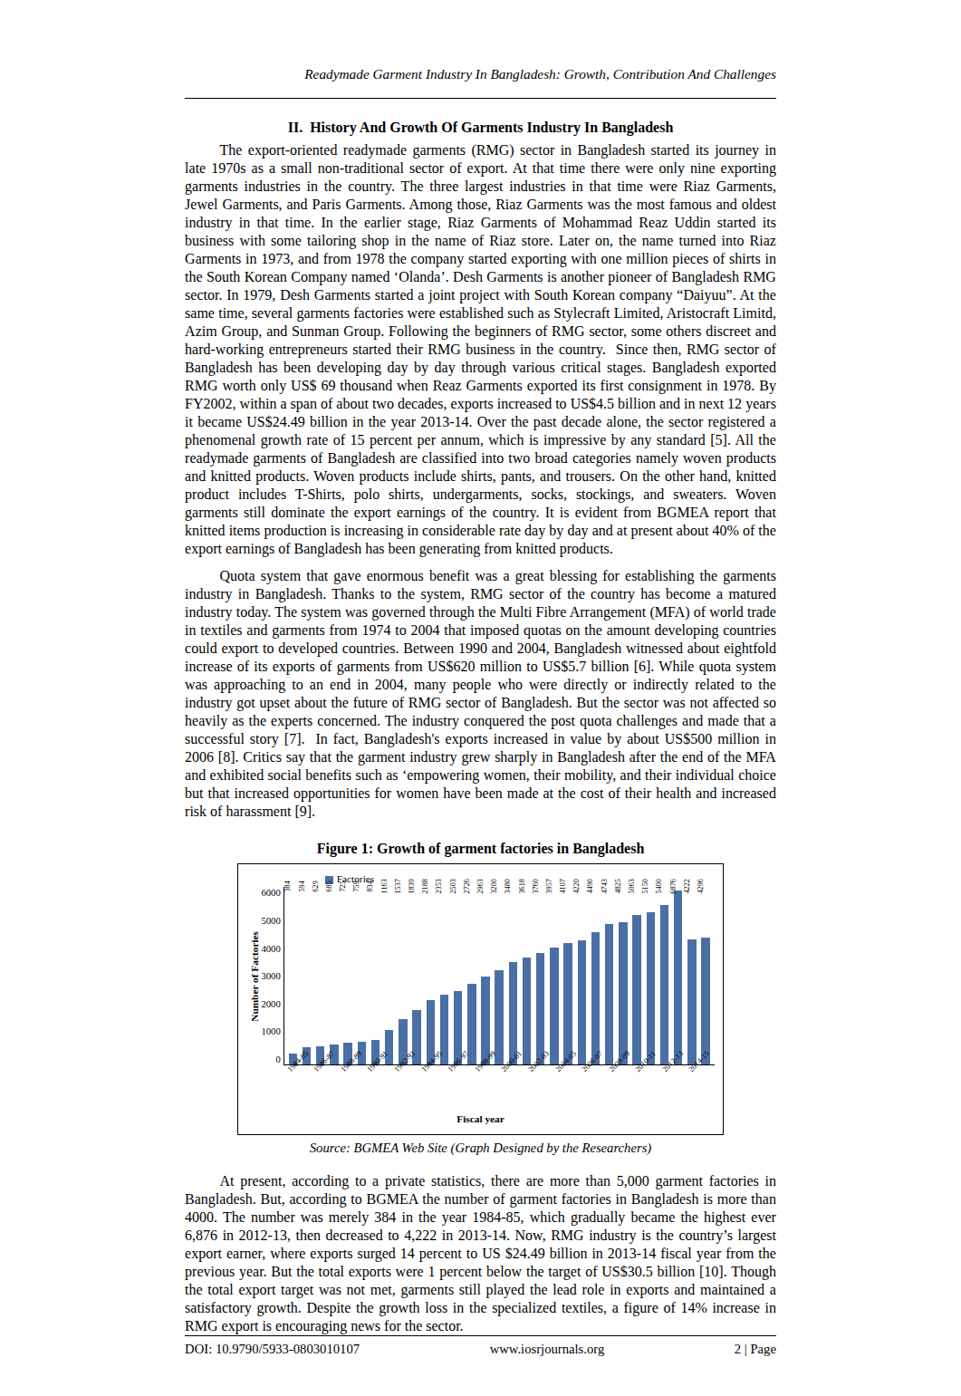Readymade Garment Industry In Bangladesh: Growth, Contribution And Challenges
II. History And Growth Of Garments Industry In Bangladesh
The export-oriented readymade garments (RMG) sector in Bangladesh started its journey in late 1970s as a small non-traditional sector of export. At that time there were only nine exporting garments industries in the country. The three largest industries in that time were Riaz Garments, Jewel Garments, and Paris Garments. Among those, Riaz Garments was the most famous and oldest industry in that time. In the earlier stage, Riaz Garments of Mohammad Reaz Uddin started its business with some tailoring shop in the name of Riaz store. Later on, the name turned into Riaz Garments in 1973, and from 1978 the company started exporting with one million pieces of shirts in the South Korean Company named ‘Olanda’. Desh Garments is another pioneer of Bangladesh RMG sector. In 1979, Desh Garments started a joint project with South Korean company “Daiyuu”. At the same time, several garments factories were established such as Stylecraft Limited, Aristocraft Limitd, Azim Group, and Sunman Group. Following the beginners of RMG sector, some others discreet and hard-working entrepreneurs started their RMG business in the country. Since then, RMG sector of Bangladesh has been developing day by day through various critical stages. Bangladesh exported RMG worth only US$ 69 thousand when Reaz Garments exported its first consignment in 1978. By FY2002, within a span of about two decades, exports increased to US$4.5 billion and in next 12 years it became US$24.49 billion in the year 2013-14. Over the past decade alone, the sector registered a phenomenal growth rate of 15 percent per annum, which is impressive by any standard [5]. All the readymade garments of Bangladesh are classified into two broad categories namely woven products and knitted products. Woven products include shirts, pants, and trousers. On the other hand, knitted product includes T-Shirts, polo shirts, undergarments, socks, stockings, and sweaters. Woven garments still dominate the export earnings of the country. It is evident from BGMEA report that knitted items production is increasing in considerable rate day by day and at present about 40% of the export earnings of Bangladesh has been generating from knitted products.
Quota system that gave enormous benefit was a great blessing for establishing the garments industry in Bangladesh. Thanks to the system, RMG sector of the country has become a matured industry today. The system was governed through the Multi Fibre Arrangement (MFA) of world trade in textiles and garments from 1974 to 2004 that imposed quotas on the amount developing countries could export to developed countries. Between 1990 and 2004, Bangladesh witnessed about eightfold increase of its exports of garments from US$620 million to US$5.7 billion [6]. While quota system was approaching to an end in 2004, many people who were directly or indirectly related to the industry got upset about the future of RMG sector of Bangladesh. But the sector was not affected so heavily as the experts concerned. The industry conquered the post quota challenges and made that a successful story [7]. In fact, Bangladesh's exports increased in value by about US$500 million in 2006 [8]. Critics say that the garment industry grew sharply in Bangladesh after the end of the MFA and exhibited social benefits such as ‘empowering women, their mobility, and their individual choice but that increased opportunities for women have been made at the cost of their health and increased risk of harassment [9].
Figure 1: Growth of garment factories in Bangladesh
Factories
Number of Factories
6000 5000 4000 3000 2000 1000 0
384
594
629
685
725
759
834
1163
1537
1839
2188
2353
2503
2726
2963
3200
3480
3618
3760
3957
4107
4220
4490
4743
4825
5063
5150
5400
6876
4222
4296
1984-85 1986-87 1988-89 1990-91 1992-93 1994-95 1996-97 1998-99 2000-01 2002-03 2004-05 2006-07 2008-09 2010-11 2012-13 2014-15
Fiscal year
Source: BGMEA Web Site (Graph Designed by the Researchers)
At present, according to a private statistics, there are more than 5,000 garment factories in Bangladesh. But, according to BGMEA the number of garment factories in Bangladesh is more than 4000. The number was merely 384 in the year 1984-85, which gradually became the highest ever 6,876 in 2012-13, then decreased to 4,222 in 2013-14. Now, RMG industry is the country’s largest export earner, where exports surged 14 percent to US $24.49 billion in 2013-14 fiscal year from the previous year. But the total exports were 1 percent below the target of US$30.5 billion [10]. Though the total export target was not met, garments still played the lead role in exports and maintained a satisfactory growth. Despite the growth loss in the specialized textiles, a figure of 14% increase in RMG export is encouraging news for the sector.
DOI: 10.9790/5933-0803010107
www.iosrjournals.org
2 | Page